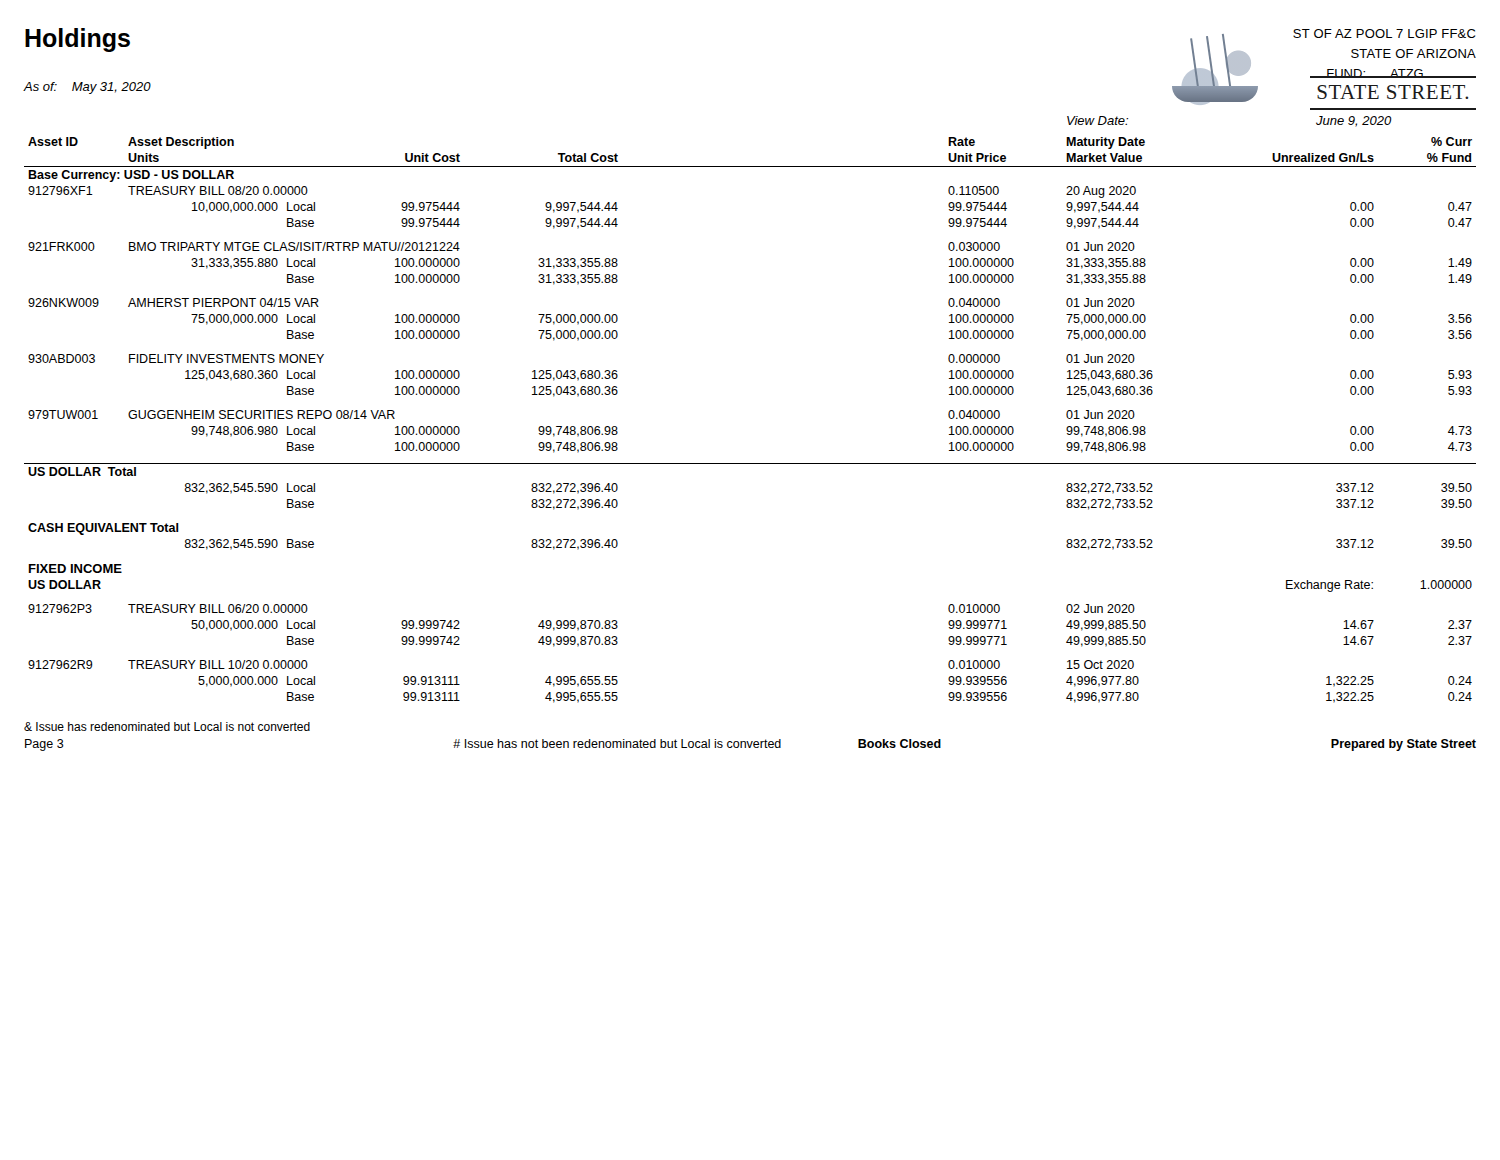Holdings
As of: May 31, 2020
ST OF AZ POOL 7 LGIP FF&C
STATE OF ARIZONA
FUND: ATZG
STATE STREET.
View Date: June 9, 2020
| Base Currency: USD - US DOLLAR |
| Asset ID | Asset Description | | | | | Rate | Maturity Date | | % Curr |
| | Units | | Unit Cost | Total Cost | | Unit Price | Market Value | Unrealized Gn/Ls | % Fund |
| 912796XF1 | TREASURY BILL 08/20 0.00000 | | 0.110500 | 20 Aug 2020 | | |
| | 10,000,000.000 | Local | 99.975444 | 9,997,544.44 | | 99.975444 | 9,997,544.44 | 0.00 | 0.47 |
| | | Base | 99.975444 | 9,997,544.44 | | 99.975444 | 9,997,544.44 | 0.00 | 0.47 |
| 921FRK000 | BMO TRIPARTY MTGE CLAS/ISIT/RTRP MATU//20121224 | | 0.030000 | 01 Jun 2020 | | |
| | 31,333,355.880 | Local | 100.000000 | 31,333,355.88 | | 100.000000 | 31,333,355.88 | 0.00 | 1.49 |
| | | Base | 100.000000 | 31,333,355.88 | | 100.000000 | 31,333,355.88 | 0.00 | 1.49 |
| 926NKW009 | AMHERST PIERPONT 04/15 VAR | | 0.040000 | 01 Jun 2020 | | |
| | 75,000,000.000 | Local | 100.000000 | 75,000,000.00 | | 100.000000 | 75,000,000.00 | 0.00 | 3.56 |
| | | Base | 100.000000 | 75,000,000.00 | | 100.000000 | 75,000,000.00 | 0.00 | 3.56 |
| 930ABD003 | FIDELITY INVESTMENTS MONEY | | 0.000000 | 01 Jun 2020 | | |
| | 125,043,680.360 | Local | 100.000000 | 125,043,680.36 | | 100.000000 | 125,043,680.36 | 0.00 | 5.93 |
| | | Base | 100.000000 | 125,043,680.36 | | 100.000000 | 125,043,680.36 | 0.00 | 5.93 |
| 979TUW001 | GUGGENHEIM SECURITIES REPO 08/14 VAR | | 0.040000 | 01 Jun 2020 | | |
| | 99,748,806.980 | Local | 100.000000 | 99,748,806.98 | | 100.000000 | 99,748,806.98 | 0.00 | 4.73 |
| | | Base | 100.000000 | 99,748,806.98 | | 100.000000 | 99,748,806.98 | 0.00 | 4.73 |
| US DOLLAR Total | |
| | 832,362,545.590 | Local | | 832,272,396.40 | | | 832,272,733.52 | 337.12 | 39.50 |
| | | Base | | 832,272,396.40 | | | 832,272,733.52 | 337.12 | 39.50 |
| CASH EQUIVALENT Total | |
| | 832,362,545.590 | Base | | 832,272,396.40 | | | 832,272,733.52 | 337.12 | 39.50 |
| FIXED INCOME |
| US DOLLAR | | Exchange Rate: | 1.000000 |
| 9127962P3 | TREASURY BILL 06/20 0.00000 | | 0.010000 | 02 Jun 2020 | | |
| | 50,000,000.000 | Local | 99.999742 | 49,999,870.83 | | 99.999771 | 49,999,885.50 | 14.67 | 2.37 |
| | | Base | 99.999742 | 49,999,870.83 | | 99.999771 | 49,999,885.50 | 14.67 | 2.37 |
| 9127962R9 | TREASURY BILL 10/20 0.00000 | | 0.010000 | 15 Oct 2020 | | |
| | 5,000,000.000 | Local | 99.913111 | 4,995,655.55 | | 99.939556 | 4,996,977.80 | 1,322.25 | 0.24 |
| | | Base | 99.913111 | 4,995,655.55 | | 99.939556 | 4,996,977.80 | 1,322.25 | 0.24 |
& Issue has redenominated but Local is not converted
Page 3
# Issue has not been redenominated but Local is converted Books Closed
Prepared by State Street